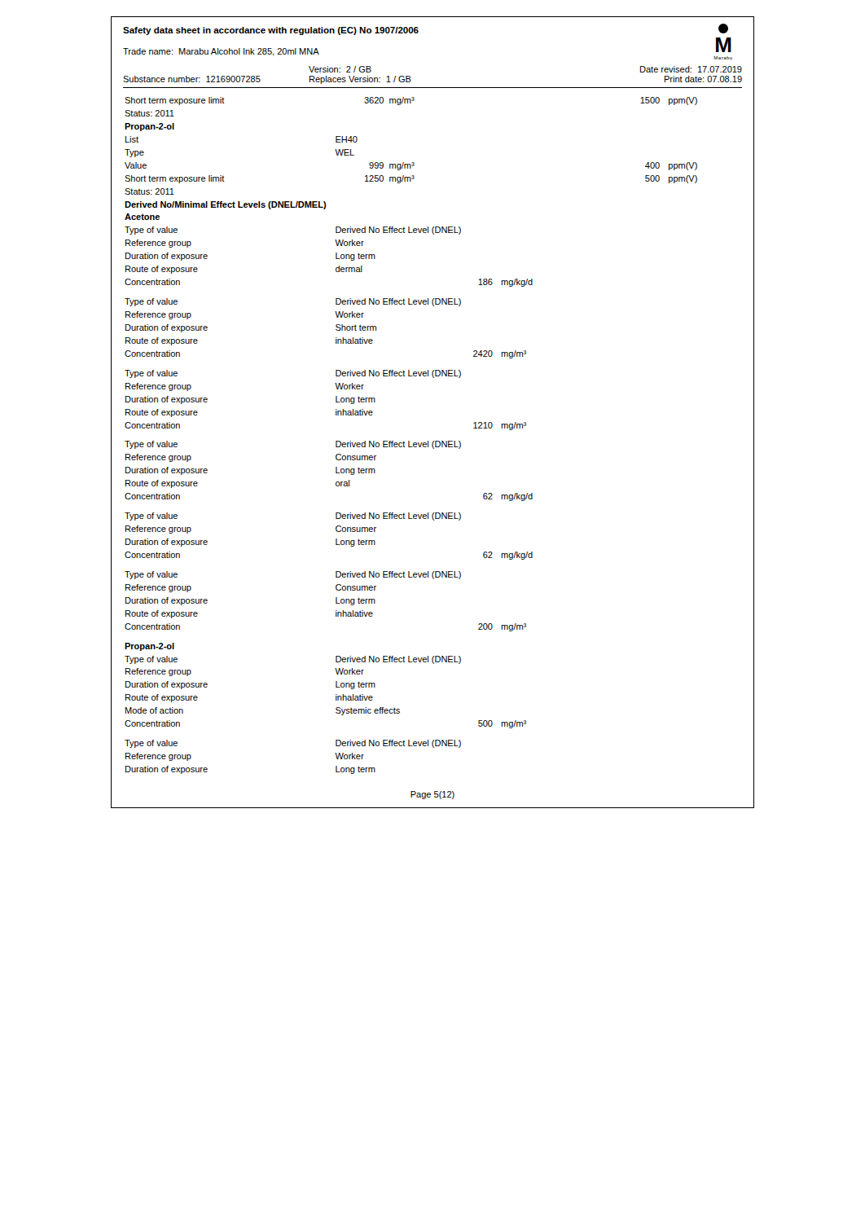M
Marabu
Safety data sheet in accordance with regulation (EC) No 1907/2006
Trade name: Marabu Alcohol Ink 285, 20ml MNA
| | Version: 2 / GB | Date revised: 17.07.2019 |
| Substance number: 12169007285 | Replaces Version: 1 / GB | Print date: 07.08.19 |
| Short term exposure limit | 3620 mg/m³ | | 1500 | ppm(V) |
| Status: 2011 | |
| Propan-2-ol | |
| List | EH40 | |
| Type | WEL | |
| Value | 999 mg/m³ | | 400 | ppm(V) |
| Short term exposure limit | 1250 mg/m³ | | 500 | ppm(V) |
| Status: 2011 | |
| Derived No/Minimal Effect Levels (DNEL/DMEL) |
| Acetone |
| Type of value | Derived No Effect Level (DNEL) |
| Reference group | Worker |
| Duration of exposure | Long term |
| Route of exposure | dermal |
| Concentration | 186 | mg/kg/d |
| Type of value | Derived No Effect Level (DNEL) |
| Reference group | Worker |
| Duration of exposure | Short term |
| Route of exposure | inhalative |
| Concentration | 2420 | mg/m³ |
| Type of value | Derived No Effect Level (DNEL) |
| Reference group | Worker |
| Duration of exposure | Long term |
| Route of exposure | inhalative |
| Concentration | 1210 | mg/m³ |
| Type of value | Derived No Effect Level (DNEL) |
| Reference group | Consumer |
| Duration of exposure | Long term |
| Route of exposure | oral |
| Concentration | 62 | mg/kg/d |
| Type of value | Derived No Effect Level (DNEL) |
| Reference group | Consumer |
| Duration of exposure | Long term |
| Concentration | 62 | mg/kg/d |
| Type of value | Derived No Effect Level (DNEL) |
| Reference group | Consumer |
| Duration of exposure | Long term |
| Route of exposure | inhalative |
| Concentration | 200 | mg/m³ |
| Propan-2-ol |
| Type of value | Derived No Effect Level (DNEL) |
| Reference group | Worker |
| Duration of exposure | Long term |
| Route of exposure | inhalative |
| Mode of action | Systemic effects |
| Concentration | 500 | mg/m³ |
| Type of value | Derived No Effect Level (DNEL) |
| Reference group | Worker |
| Duration of exposure | Long term |
Page 5(12)